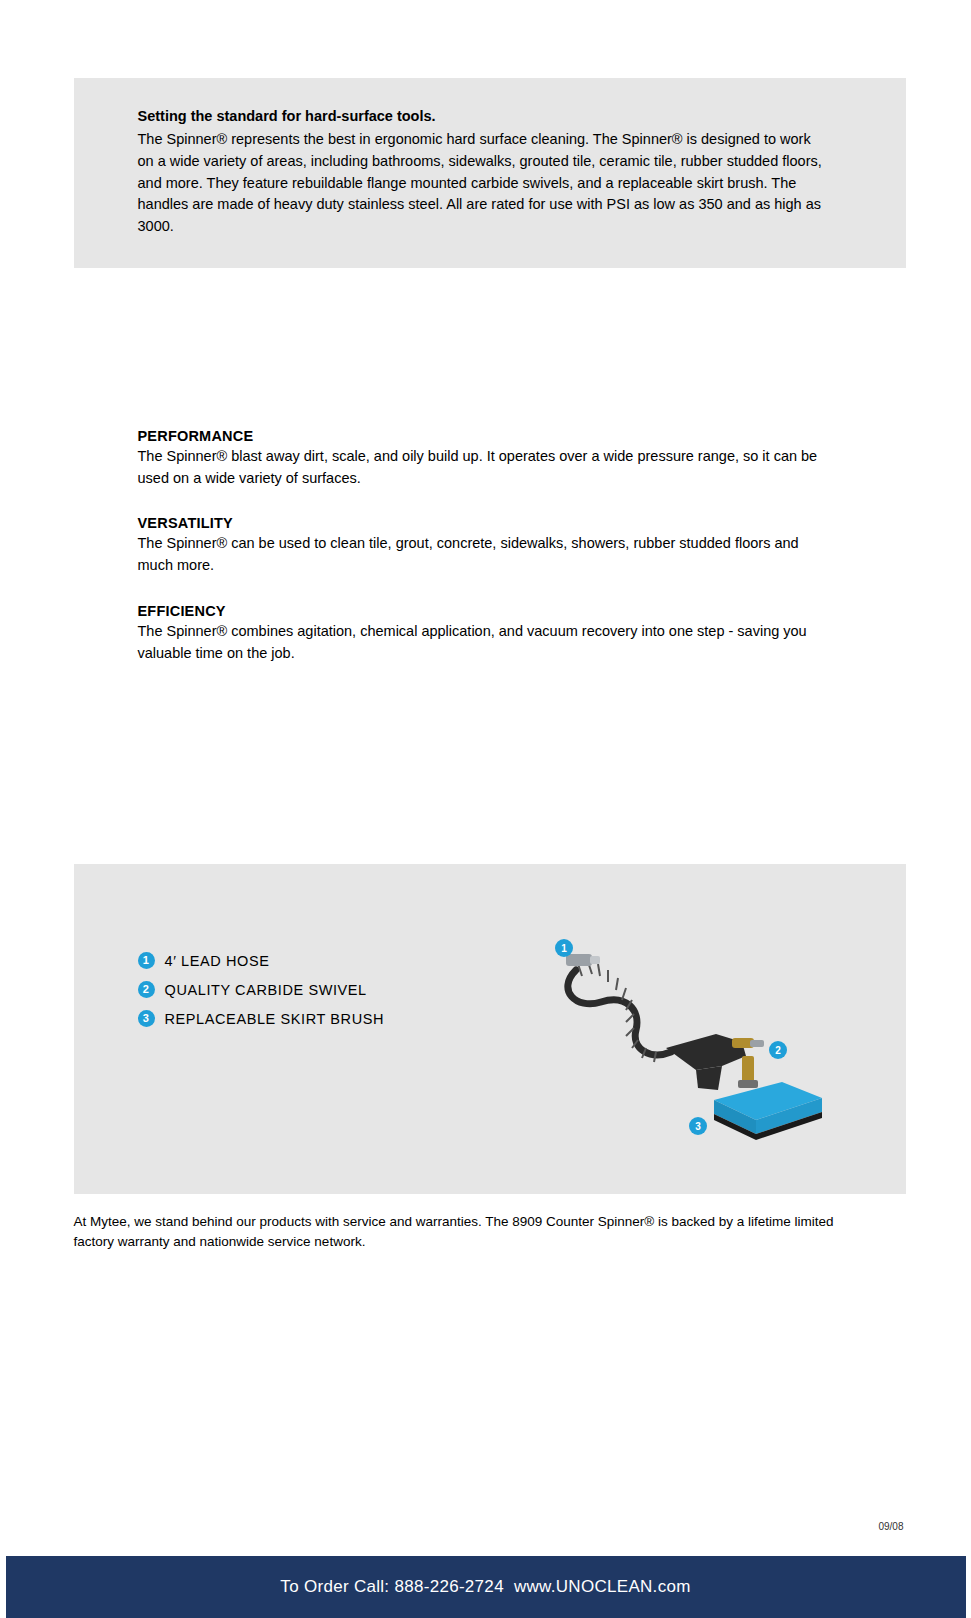Setting the standard for hard-surface tools.
The Spinner® represents the best in ergonomic hard surface cleaning. The Spinner® is designed to work on a wide variety of areas, including bathrooms, sidewalks, grouted tile, ceramic tile, rubber studded floors, and more. They feature rebuildable flange mounted carbide swivels, and a replaceable skirt brush. The handles are made of heavy duty stainless steel. All are rated for use with PSI as low as 350 and as high as 3000.
PERFORMANCE
The Spinner® blast away dirt, scale, and oily build up. It operates over a wide pressure range, so it can be used on a wide variety of surfaces.
VERSATILITY
The Spinner® can be used to clean tile, grout, concrete, sidewalks, showers, rubber studded floors and much more.
EFFICIENCY
The Spinner® combines agitation, chemical application, and vacuum recovery into one step - saving you valuable time on the job.
14′ LEAD HOSE
2 QUALITY CARBIDE SWIVEL
3 REPLACEABLE SKIRT BRUSH
1 2 3
At Mytee, we stand behind our products with service and warranties. The 8909 Counter Spinner® is backed by a lifetime limited factory warranty and nationwide service network.
09/08
To Order Call: 888-226-2724 www.UNOCLEAN.com